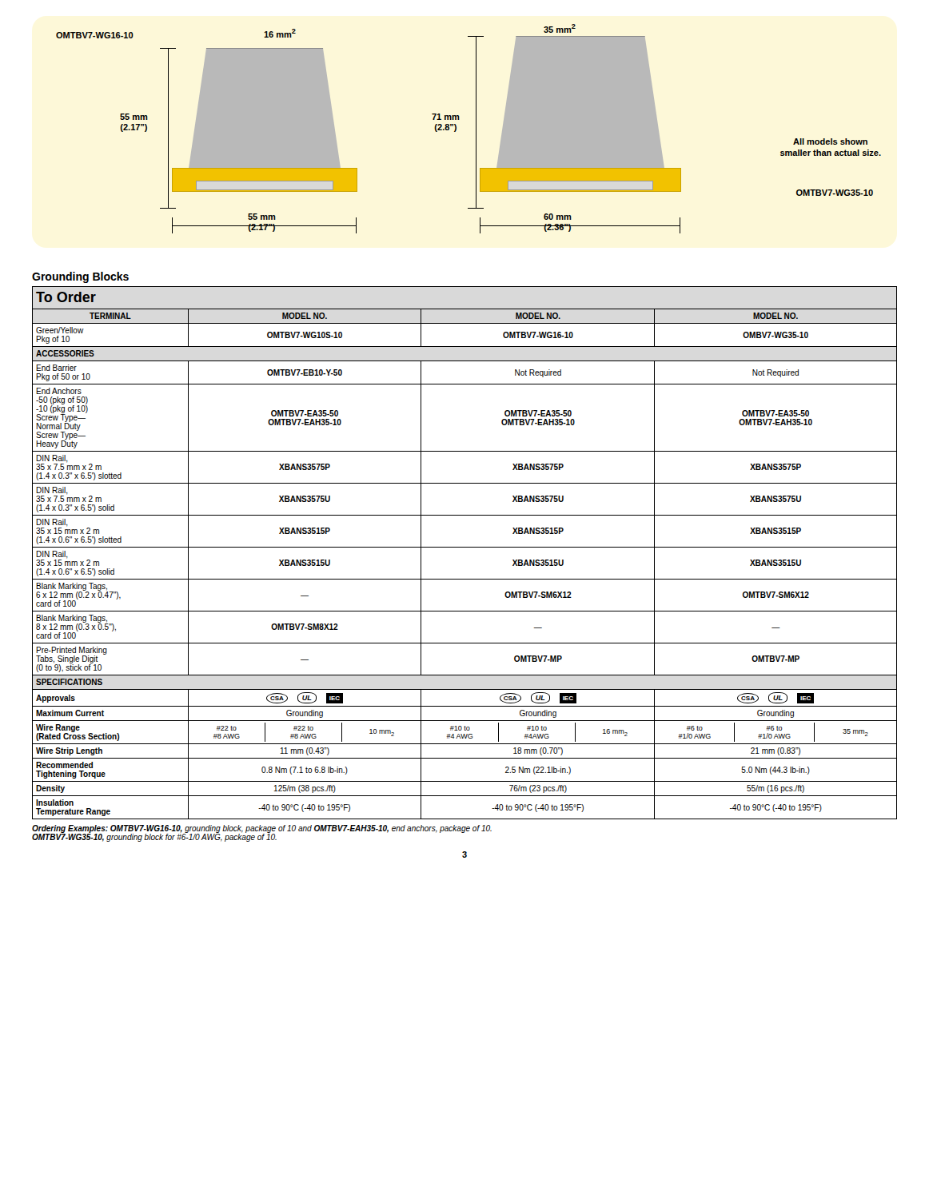OMTBV7-WG16-10
16 mm2
35 mm2
55 mm
(2.17”)
71 mm
(2.8”)
55 mm
(2.17”)
60 mm
(2.36”)
All models shown
smaller than actual size.
OMTBV7-WG35-10
Grounding Blocks
| To Order |
| TERMINAL | MODEL NO. | MODEL NO. | MODEL NO. |
| Green/Yellow Pkg of 10 | OMTBV7-WG10S-10 | OMTBV7-WG16-10 | OMBV7-WG35-10 |
| ACCESSORIES |
| End Barrier Pkg of 50 or 10 | OMTBV7-EB10-Y-50 | Not Required | Not Required |
| End Anchors -50 (pkg of 50) -10 (pkg of 10) Screw Type— Normal Duty Screw Type— Heavy Duty | OMTBV7-EA35-50 OMTBV7-EAH35-10 | OMTBV7-EA35-50 OMTBV7-EAH35-10 | OMTBV7-EA35-50 OMTBV7-EAH35-10 |
| DIN Rail, 35 x 7.5 mm x 2 m (1.4 x 0.3" x 6.5') slotted | XBANS3575P | XBANS3575P | XBANS3575P |
| DIN Rail, 35 x 7.5 mm x 2 m (1.4 x 0.3" x 6.5') solid | XBANS3575U | XBANS3575U | XBANS3575U |
| DIN Rail, 35 x 15 mm x 2 m (1.4 x 0.6" x 6.5') slotted | XBANS3515P | XBANS3515P | XBANS3515P |
| DIN Rail, 35 x 15 mm x 2 m (1.4 x 0.6" x 6.5') solid | XBANS3515U | XBANS3515U | XBANS3515U |
| Blank Marking Tags, 6 x 12 mm (0.2 x 0.47"), card of 100 | — | OMTBV7-SM6X12 | OMTBV7-SM6X12 |
| Blank Marking Tags, 8 x 12 mm (0.3 x 0.5"), card of 100 | OMTBV7-SM8X12 | — | — |
| Pre-Printed Marking Tabs, Single Digit (0 to 9), stick of 10 | — | OMTBV7-MP | OMTBV7-MP |
| SPECIFICATIONS |
| Approvals | CSA UL IEC | CSA UL IEC | CSA UL IEC |
| Maximum Current | Grounding | Grounding | Grounding |
| Wire Range (Rated Cross Section) | / #22 to #8 AWG / #22 to #8 AWG / 10 mm 2 / | / #10 to #4 AWG / #10 to #4AWG / 16 mm 2 / | / #6 to #1/0 AWG / #6 to #1/0 AWG / 35 mm 2 / |
| Wire Strip Length | 11 mm (0.43”) | 18 mm (0.70”) | 21 mm (0.83”) |
| Recommended Tightening Torque | 0.8 Nm (7.1 to 6.8 lb-in.) | 2.5 Nm (22.1lb-in.) | 5.0 Nm (44.3 lb-in.) |
| Density | 125/m (38 pcs./ft) | 76/m (23 pcs./ft) | 55/m (16 pcs./ft) |
| Insulation Temperature Range | -40 to 90°C (-40 to 195°F) | -40 to 90°C (-40 to 195°F) | -40 to 90°C (-40 to 195°F) |
Ordering Examples: OMTBV7-WG16-10, grounding block, package of 10 and OMTBV7-EAH35-10, end anchors, package of 10.
OMTBV7-WG35-10, grounding block for #6-1/0 AWG, package of 10.
3